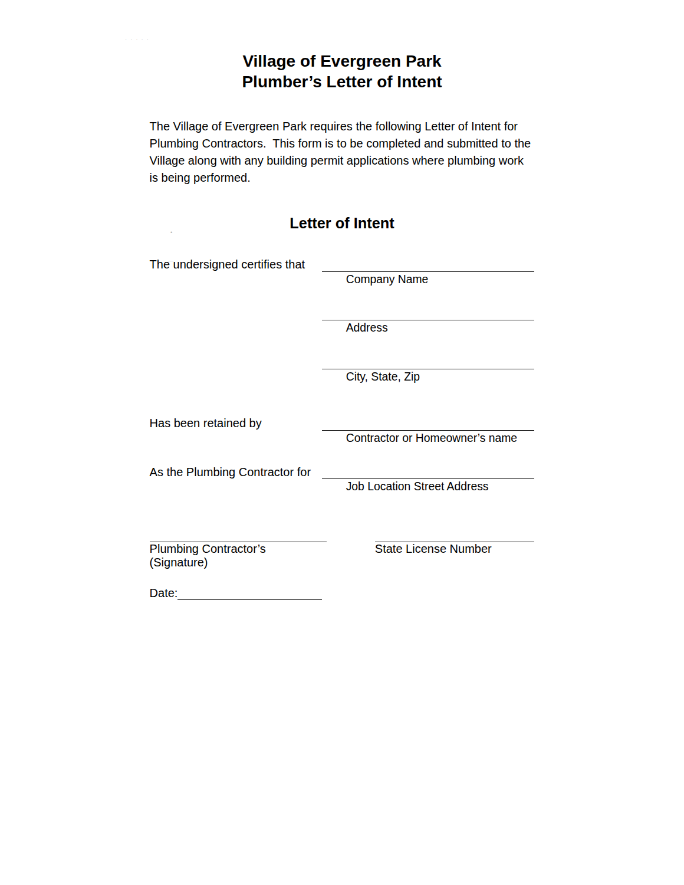. . . . . • —
Village of Evergreen Park
Plumber’s Letter of Intent
The Village of Evergreen Park requires the following Letter of Intent for Plumbing Contractors. This form is to be completed and submitted to the Village along with any building permit applications where plumbing work is being performed.
Letter of Intent
| The undersigned certifies that | |
| | Company Name |
| | Address |
| | City, State, Zip |
| Has been retained by | |
| | Contractor or Homeowner’s name |
| As the Plumbing Contractor for | |
| | Job Location Street Address |
| Plumbing Contractor’s (Signature) | | State License Number |
Date: